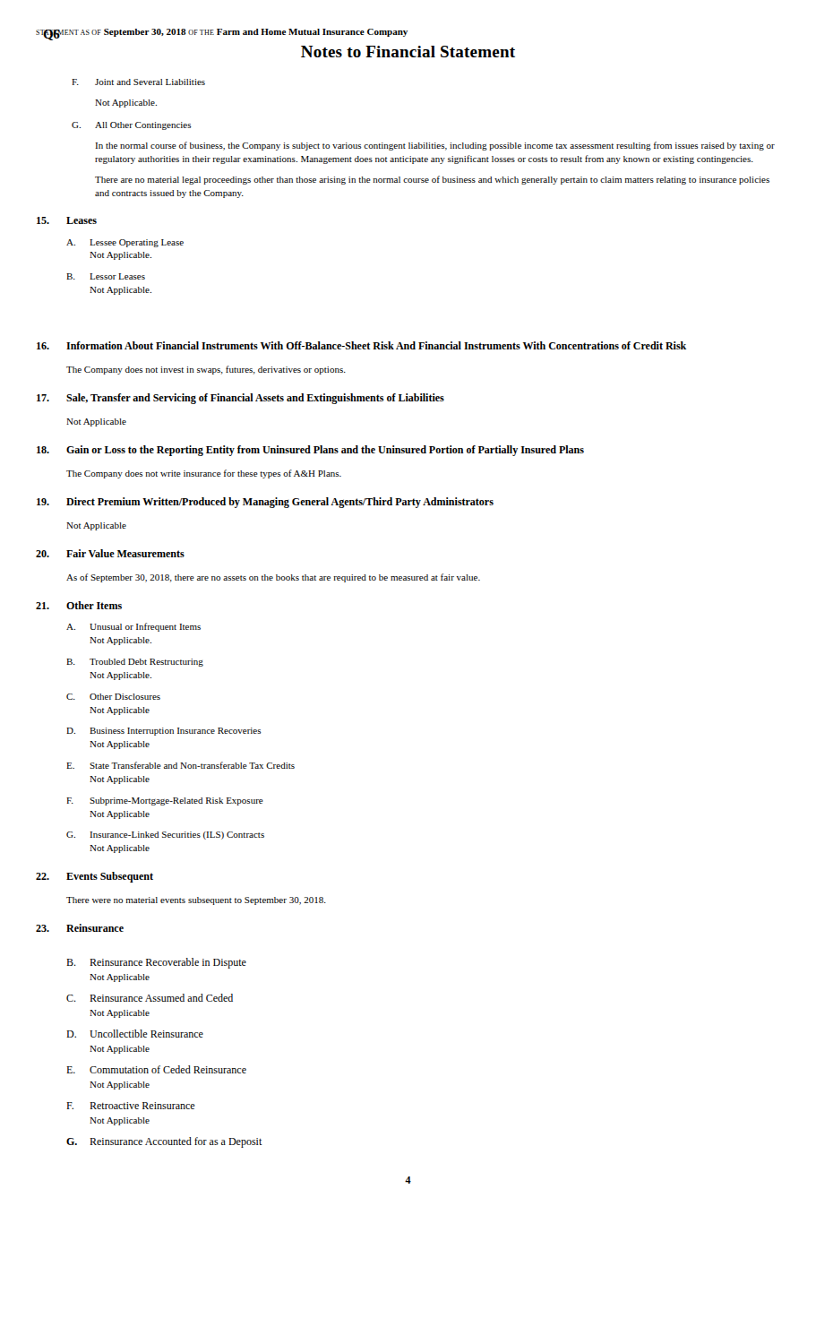Q6
STATEMENT AS OF September 30, 2018 OF THE Farm and Home Mutual Insurance Company
Notes to Financial Statement
F.
Joint and Several Liabilities
Not Applicable.
G.
All Other Contingencies
In the normal course of business, the Company is subject to various contingent liabilities, including possible income tax assessment resulting from issues raised by taxing or regulatory authorities in their regular examinations. Management does not anticipate any significant losses or costs to result from any known or existing contingencies.
There are no material legal proceedings other than those arising in the normal course of business and which generally pertain to claim matters relating to insurance policies and contracts issued by the Company.
15.
Leases
A.
Lessee Operating Lease
Not Applicable.
B.
Lessor Leases
Not Applicable.
16.
Information About Financial Instruments With Off-Balance-Sheet Risk And Financial Instruments With Concentrations of Credit Risk
The Company does not invest in swaps, futures, derivatives or options.
17.
Sale, Transfer and Servicing of Financial Assets and Extinguishments of Liabilities
Not Applicable
18.
Gain or Loss to the Reporting Entity from Uninsured Plans and the Uninsured Portion of Partially Insured Plans
The Company does not write insurance for these types of A&H Plans.
19.
Direct Premium Written/Produced by Managing General Agents/Third Party Administrators
Not Applicable
20.
Fair Value Measurements
As of September 30, 2018, there are no assets on the books that are required to be measured at fair value.
21.
Other Items
A.
Unusual or Infrequent Items
Not Applicable.
B.
Troubled Debt Restructuring
Not Applicable.
C.
Other Disclosures
Not Applicable
D.
Business Interruption Insurance Recoveries
Not Applicable
E.
State Transferable and Non-transferable Tax Credits
Not Applicable
F.
Subprime-Mortgage-Related Risk Exposure
Not Applicable
G.
Insurance-Linked Securities (ILS) Contracts
Not Applicable
22.
Events Subsequent
There were no material events subsequent to September 30, 2018.
23.
Reinsurance
B.
Reinsurance Recoverable in Dispute
Not Applicable
C.
Reinsurance Assumed and Ceded
Not Applicable
D.
Uncollectible Reinsurance
Not Applicable
E.
Commutation of Ceded Reinsurance
Not Applicable
F.
Retroactive Reinsurance
Not Applicable
G.
Reinsurance Accounted for as a Deposit
4